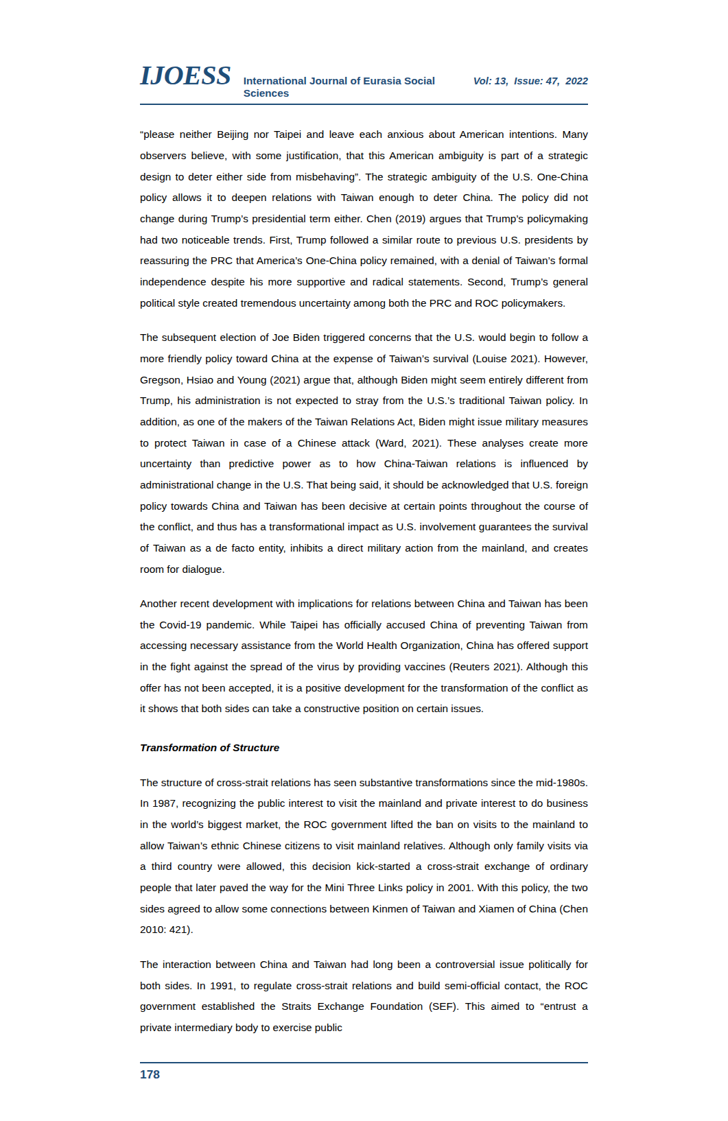IJOESS International Journal of Eurasia Social Sciences Vol: 13, Issue: 47, 2022
“please neither Beijing nor Taipei and leave each anxious about American intentions. Many observers believe, with some justification, that this American ambiguity is part of a strategic design to deter either side from misbehaving”. The strategic ambiguity of the U.S. One-China policy allows it to deepen relations with Taiwan enough to deter China. The policy did not change during Trump’s presidential term either. Chen (2019) argues that Trump’s policymaking had two noticeable trends. First, Trump followed a similar route to previous U.S. presidents by reassuring the PRC that America’s One-China policy remained, with a denial of Taiwan’s formal independence despite his more supportive and radical statements. Second, Trump’s general political style created tremendous uncertainty among both the PRC and ROC policymakers.
The subsequent election of Joe Biden triggered concerns that the U.S. would begin to follow a more friendly policy toward China at the expense of Taiwan’s survival (Louise 2021). However, Gregson, Hsiao and Young (2021) argue that, although Biden might seem entirely different from Trump, his administration is not expected to stray from the U.S.’s traditional Taiwan policy. In addition, as one of the makers of the Taiwan Relations Act, Biden might issue military measures to protect Taiwan in case of a Chinese attack (Ward, 2021). These analyses create more uncertainty than predictive power as to how China-Taiwan relations is influenced by administrational change in the U.S. That being said, it should be acknowledged that U.S. foreign policy towards China and Taiwan has been decisive at certain points throughout the course of the conflict, and thus has a transformational impact as U.S. involvement guarantees the survival of Taiwan as a de facto entity, inhibits a direct military action from the mainland, and creates room for dialogue.
Another recent development with implications for relations between China and Taiwan has been the Covid-19 pandemic. While Taipei has officially accused China of preventing Taiwan from accessing necessary assistance from the World Health Organization, China has offered support in the fight against the spread of the virus by providing vaccines (Reuters 2021). Although this offer has not been accepted, it is a positive development for the transformation of the conflict as it shows that both sides can take a constructive position on certain issues.
Transformation of Structure
The structure of cross-strait relations has seen substantive transformations since the mid-1980s. In 1987, recognizing the public interest to visit the mainland and private interest to do business in the world’s biggest market, the ROC government lifted the ban on visits to the mainland to allow Taiwan’s ethnic Chinese citizens to visit mainland relatives. Although only family visits via a third country were allowed, this decision kick-started a cross-strait exchange of ordinary people that later paved the way for the Mini Three Links policy in 2001. With this policy, the two sides agreed to allow some connections between Kinmen of Taiwan and Xiamen of China (Chen 2010: 421).
The interaction between China and Taiwan had long been a controversial issue politically for both sides. In 1991, to regulate cross-strait relations and build semi-official contact, the ROC government established the Straits Exchange Foundation (SEF). This aimed to “entrust a private intermediary body to exercise public
178